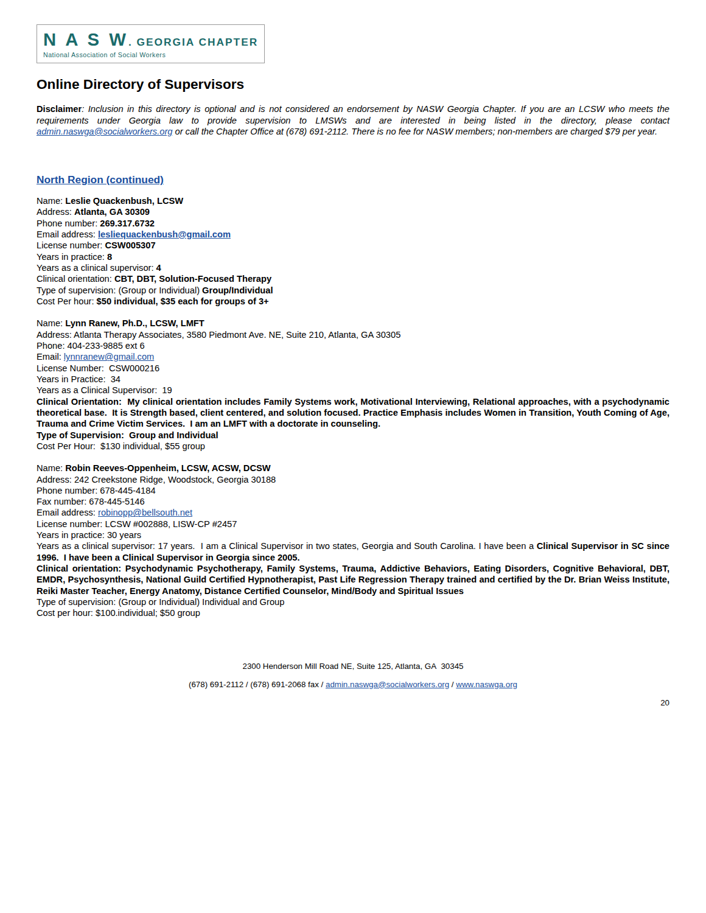N A S W. GEORGIA CHAPTER
National Association of Social Workers
Online Directory of Supervisors
Disclaimer: Inclusion in this directory is optional and is not considered an endorsement by NASW Georgia Chapter. If you are an LCSW who meets the requirements under Georgia law to provide supervision to LMSWs and are interested in being listed in the directory, please contact admin.naswga@socialworkers.org or call the Chapter Office at (678) 691-2112. There is no fee for NASW members; non-members are charged $79 per year.
North Region (continued)
Name: Leslie Quackenbush, LCSW
Address: Atlanta, GA 30309
Phone number: 269.317.6732
Email address: lesliequackenbush@gmail.com
License number: CSW005307
Years in practice: 8
Years as a clinical supervisor: 4
Clinical orientation: CBT, DBT, Solution-Focused Therapy
Type of supervision: (Group or Individual) Group/Individual
Cost Per hour: $50 individual, $35 each for groups of 3+
Name: Lynn Ranew, Ph.D., LCSW, LMFT
Address: Atlanta Therapy Associates, 3580 Piedmont Ave. NE, Suite 210, Atlanta, GA 30305
Phone: 404-233-9885 ext 6
Email: lynnranew@gmail.com
License Number: CSW000216
Years in Practice: 34
Years as a Clinical Supervisor: 19
Clinical Orientation: My clinical orientation includes Family Systems work, Motivational Interviewing, Relational approaches, with a psychodynamic theoretical base. It is Strength based, client centered, and solution focused. Practice Emphasis includes Women in Transition, Youth Coming of Age, Trauma and Crime Victim Services. I am an LMFT with a doctorate in counseling.
Type of Supervision: Group and Individual
Cost Per Hour: $130 individual, $55 group
Name: Robin Reeves-Oppenheim, LCSW, ACSW, DCSW
Address: 242 Creekstone Ridge, Woodstock, Georgia 30188
Phone number: 678-445-4184
Fax number: 678-445-5146
Email address: robinopp@bellsouth.net
License number: LCSW #002888, LISW-CP #2457
Years in practice: 30 years
Years as a clinical supervisor: 17 years. I am a Clinical Supervisor in two states, Georgia and South Carolina. I have been a Clinical Supervisor in SC since 1996. I have been a Clinical Supervisor in Georgia since 2005.
Clinical orientation: Psychodynamic Psychotherapy, Family Systems, Trauma, Addictive Behaviors, Eating Disorders, Cognitive Behavioral, DBT, EMDR, Psychosynthesis, National Guild Certified Hypnotherapist, Past Life Regression Therapy trained and certified by the Dr. Brian Weiss Institute, Reiki Master Teacher, Energy Anatomy, Distance Certified Counselor, Mind/Body and Spiritual Issues
Type of supervision: (Group or Individual) Individual and Group
Cost per hour: $100.individual; $50 group
2300 Henderson Mill Road NE, Suite 125, Atlanta, GA 30345
(678) 691-2112 / (678) 691-2068 fax / admin.naswga@socialworkers.org / www.naswga.org
20